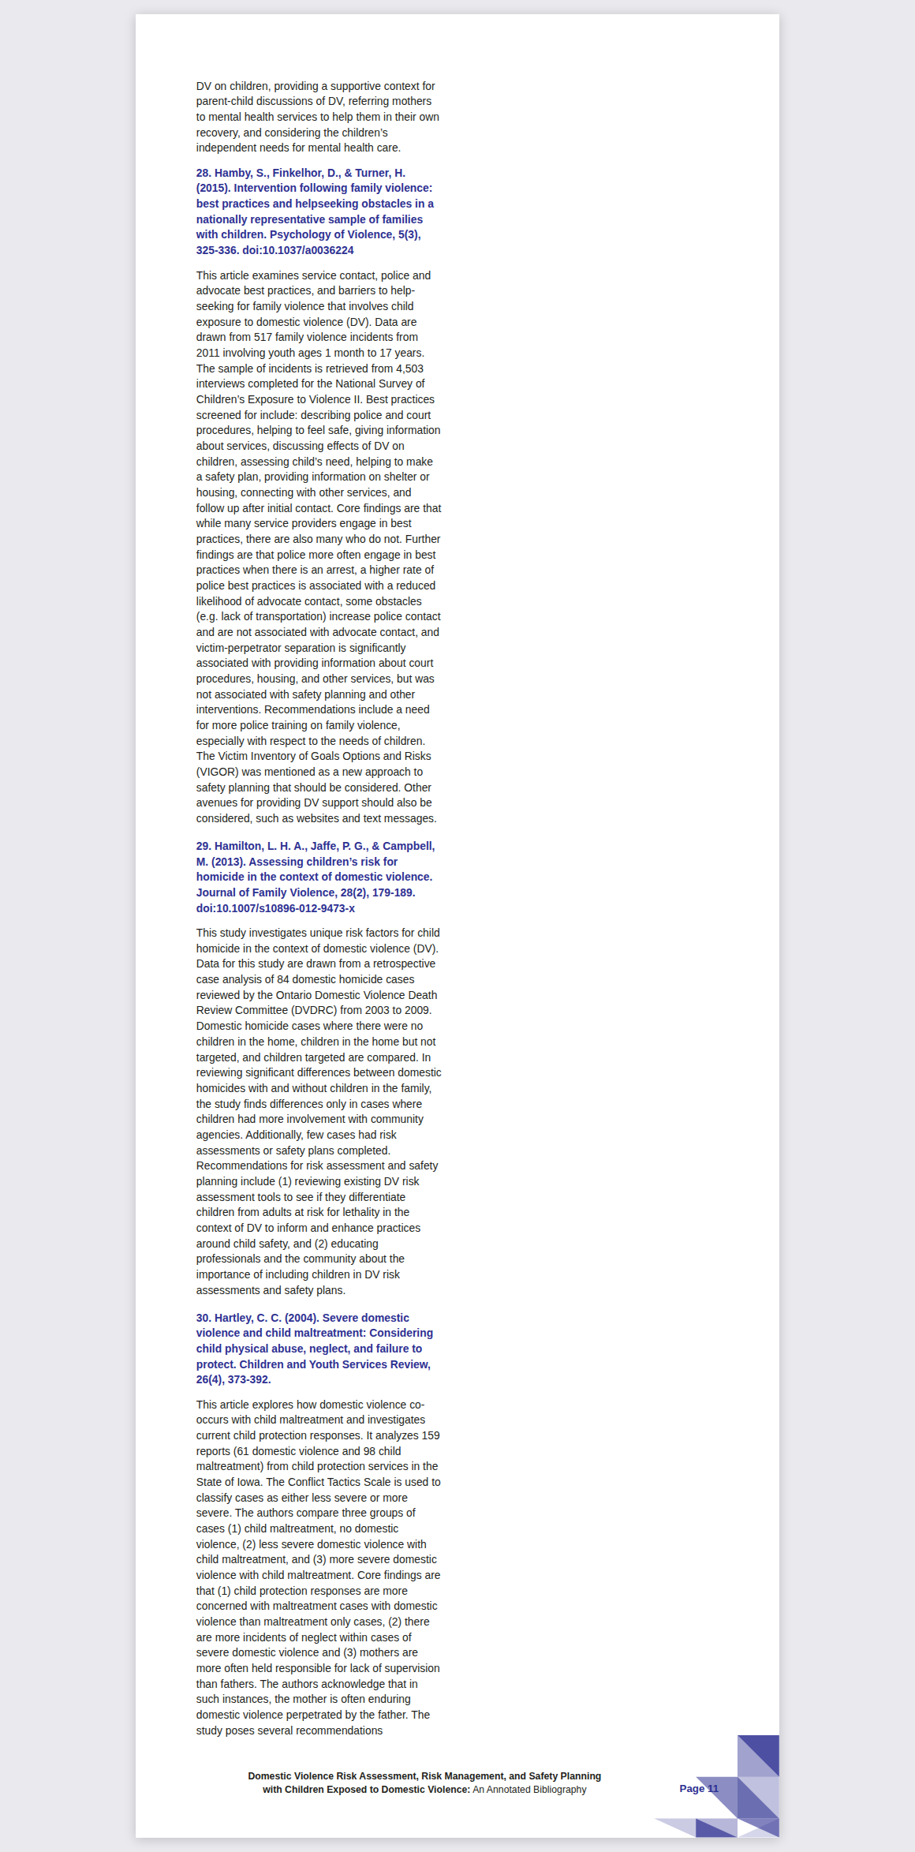DV on children, providing a supportive context for parent-child discussions of DV, referring mothers to mental health services to help them in their own recovery, and considering the children’s independent needs for mental health care.
28. Hamby, S., Finkelhor, D., & Turner, H. (2015). Intervention following family violence: best practices and helpseeking obstacles in a nationally representative sample of families with children. Psychology of Violence, 5(3), 325-336. doi:10.1037/a0036224
This article examines service contact, police and advocate best practices, and barriers to help-seeking for family violence that involves child exposure to domestic violence (DV). Data are drawn from 517 family violence incidents from 2011 involving youth ages 1 month to 17 years. The sample of incidents is retrieved from 4,503 interviews completed for the National Survey of Children’s Exposure to Violence II. Best practices screened for include: describing police and court procedures, helping to feel safe, giving information about services, discussing effects of DV on children, assessing child’s need, helping to make a safety plan, providing information on shelter or housing, connecting with other services, and follow up after initial contact. Core findings are that while many service providers engage in best practices, there are also many who do not. Further findings are that police more often engage in best practices when there is an arrest, a higher rate of police best practices is associated with a reduced likelihood of advocate contact, some obstacles (e.g. lack of transportation) increase police contact and are not associated with advocate contact, and victim-perpetrator separation is significantly associated with providing information about court procedures, housing, and other services, but was not associated with safety planning and other interventions. Recommendations include a need for more police training on family violence, especially with respect to the needs of children. The Victim Inventory of Goals Options and Risks (VIGOR) was mentioned as a new approach to safety planning that should be considered. Other avenues for providing DV support should also be considered, such as websites and text messages.
29. Hamilton, L. H. A., Jaffe, P. G., & Campbell, M. (2013). Assessing children’s risk for homicide in the context of domestic violence. Journal of Family Violence, 28(2), 179-189. doi:10.1007/s10896-012-9473-x
This study investigates unique risk factors for child homicide in the context of domestic violence (DV). Data for this study are drawn from a retrospective case analysis of 84 domestic homicide cases reviewed by the Ontario Domestic Violence Death Review Committee (DVDRC) from 2003 to 2009. Domestic homicide cases where there were no children in the home, children in the home but not targeted, and children targeted are compared. In reviewing significant differences between domestic homicides with and without children in the family, the study finds differences only in cases where children had more involvement with community agencies. Additionally, few cases had risk assessments or safety plans completed. Recommendations for risk assessment and safety planning include (1) reviewing existing DV risk assessment tools to see if they differentiate children from adults at risk for lethality in the context of DV to inform and enhance practices around child safety, and (2) educating professionals and the community about the importance of including children in DV risk assessments and safety plans.
30. Hartley, C. C. (2004). Severe domestic violence and child maltreatment: Considering child physical abuse, neglect, and failure to protect. Children and Youth Services Review, 26(4), 373-392.
This article explores how domestic violence co-occurs with child maltreatment and investigates current child protection responses. It analyzes 159 reports (61 domestic violence and 98 child maltreatment) from child protection services in the State of Iowa. The Conflict Tactics Scale is used to classify cases as either less severe or more severe. The authors compare three groups of cases (1) child maltreatment, no domestic violence, (2) less severe domestic violence with child maltreatment, and (3) more severe domestic violence with child maltreatment. Core findings are that (1) child protection responses are more concerned with maltreatment cases with domestic violence than maltreatment only cases, (2) there are more incidents of neglect within cases of severe domestic violence and (3) mothers are more often held responsible for lack of supervision than fathers. The authors acknowledge that in such instances, the mother is often enduring domestic violence perpetrated by the father. The study poses several recommendations
Domestic Violence Risk Assessment, Risk Management, and Safety Planning
with Children Exposed to Domestic Violence: An Annotated Bibliography
Page 11